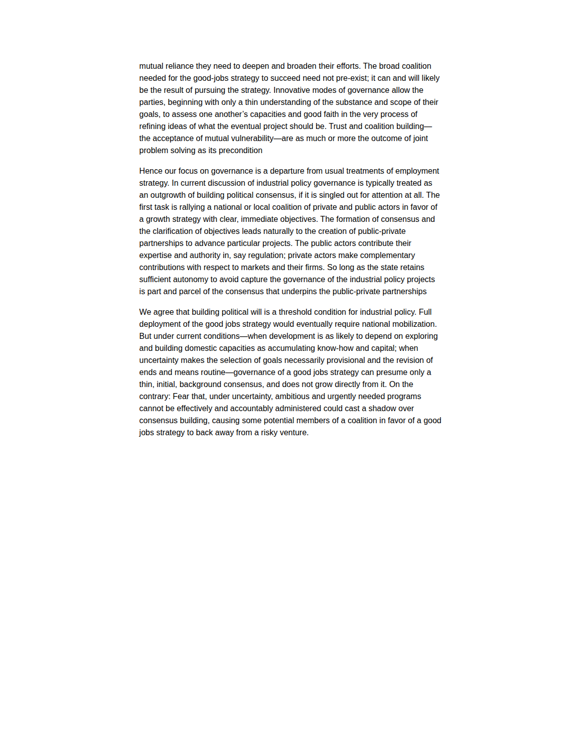mutual reliance they need to deepen and broaden their efforts. The broad coalition needed for the good-jobs strategy to succeed need not pre-exist; it can and will likely be the result of pursuing the strategy. Innovative modes of governance allow the parties, beginning with only a thin understanding of the substance and scope of their goals, to assess one another’s capacities and good faith in the very process of refining ideas of what the eventual project should be. Trust and coalition building—the acceptance of mutual vulnerability—are as much or more the outcome of joint problem solving as its precondition
Hence our focus on governance is a departure from usual treatments of employment strategy. In current discussion of industrial policy governance is typically treated as an outgrowth of building political consensus, if it is singled out for attention at all. The first task is rallying a national or local coalition of private and public actors in favor of a growth strategy with clear, immediate objectives. The formation of consensus and the clarification of objectives leads naturally to the creation of public-private partnerships to advance particular projects. The public actors contribute their expertise and authority in, say regulation; private actors make complementary contributions with respect to markets and their firms. So long as the state retains sufficient autonomy to avoid capture the governance of the industrial policy projects is part and parcel of the consensus that underpins the public-private partnerships
We agree that building political will is a threshold condition for industrial policy. Full deployment of the good jobs strategy would eventually require national mobilization. But under current conditions—when development is as likely to depend on exploring and building domestic capacities as accumulating know-how and capital; when uncertainty makes the selection of goals necessarily provisional and the revision of ends and means routine—governance of a good jobs strategy can presume only a thin, initial, background consensus, and does not grow directly from it. On the contrary: Fear that, under uncertainty, ambitious and urgently needed programs cannot be effectively and accountably administered could cast a shadow over consensus building, causing some potential members of a coalition in favor of a good jobs strategy to back away from a risky venture.